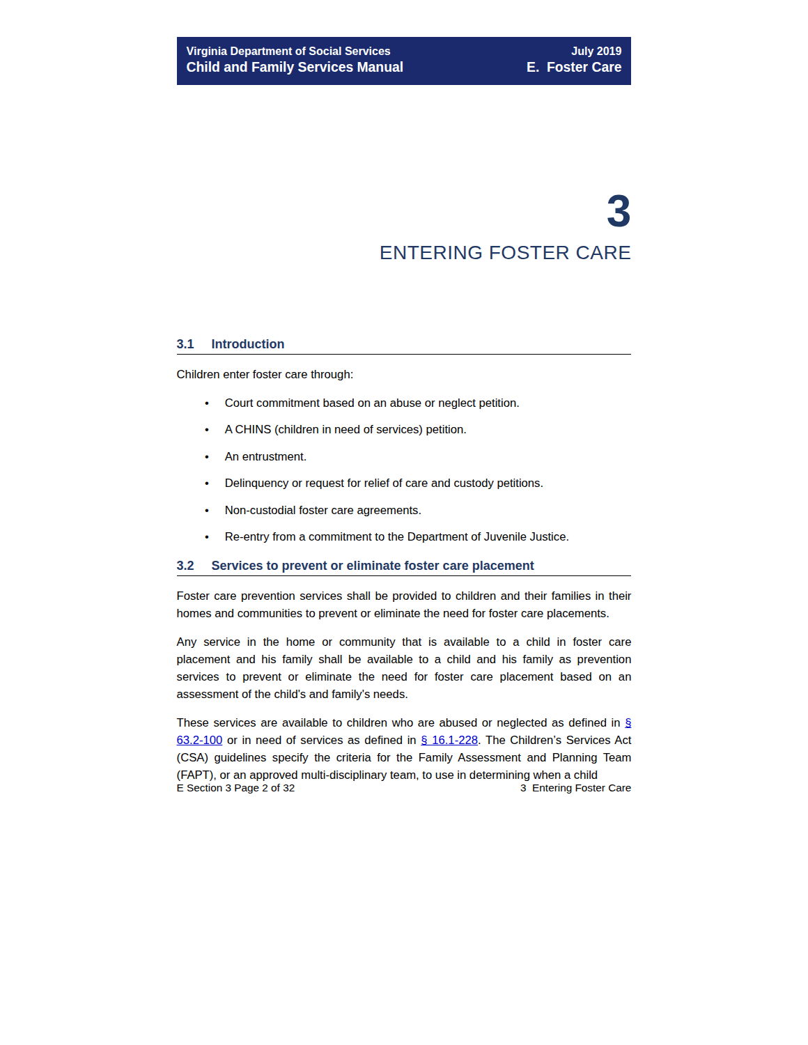Virginia Department of Social Services
Child and Family Services Manual
July 2019
E. Foster Care
3
ENTERING FOSTER CARE
3.1 Introduction
Children enter foster care through:
Court commitment based on an abuse or neglect petition.
A CHINS (children in need of services) petition.
An entrustment.
Delinquency or request for relief of care and custody petitions.
Non-custodial foster care agreements.
Re-entry from a commitment to the Department of Juvenile Justice.
3.2 Services to prevent or eliminate foster care placement
Foster care prevention services shall be provided to children and their families in their homes and communities to prevent or eliminate the need for foster care placements.
Any service in the home or community that is available to a child in foster care placement and his family shall be available to a child and his family as prevention services to prevent or eliminate the need for foster care placement based on an assessment of the child's and family's needs.
These services are available to children who are abused or neglected as defined in § 63.2-100 or in need of services as defined in § 16.1-228. The Children’s Services Act (CSA) guidelines specify the criteria for the Family Assessment and Planning Team (FAPT), or an approved multi-disciplinary team, to use in determining when a child
E Section 3 Page 2 of 32
3 Entering Foster Care